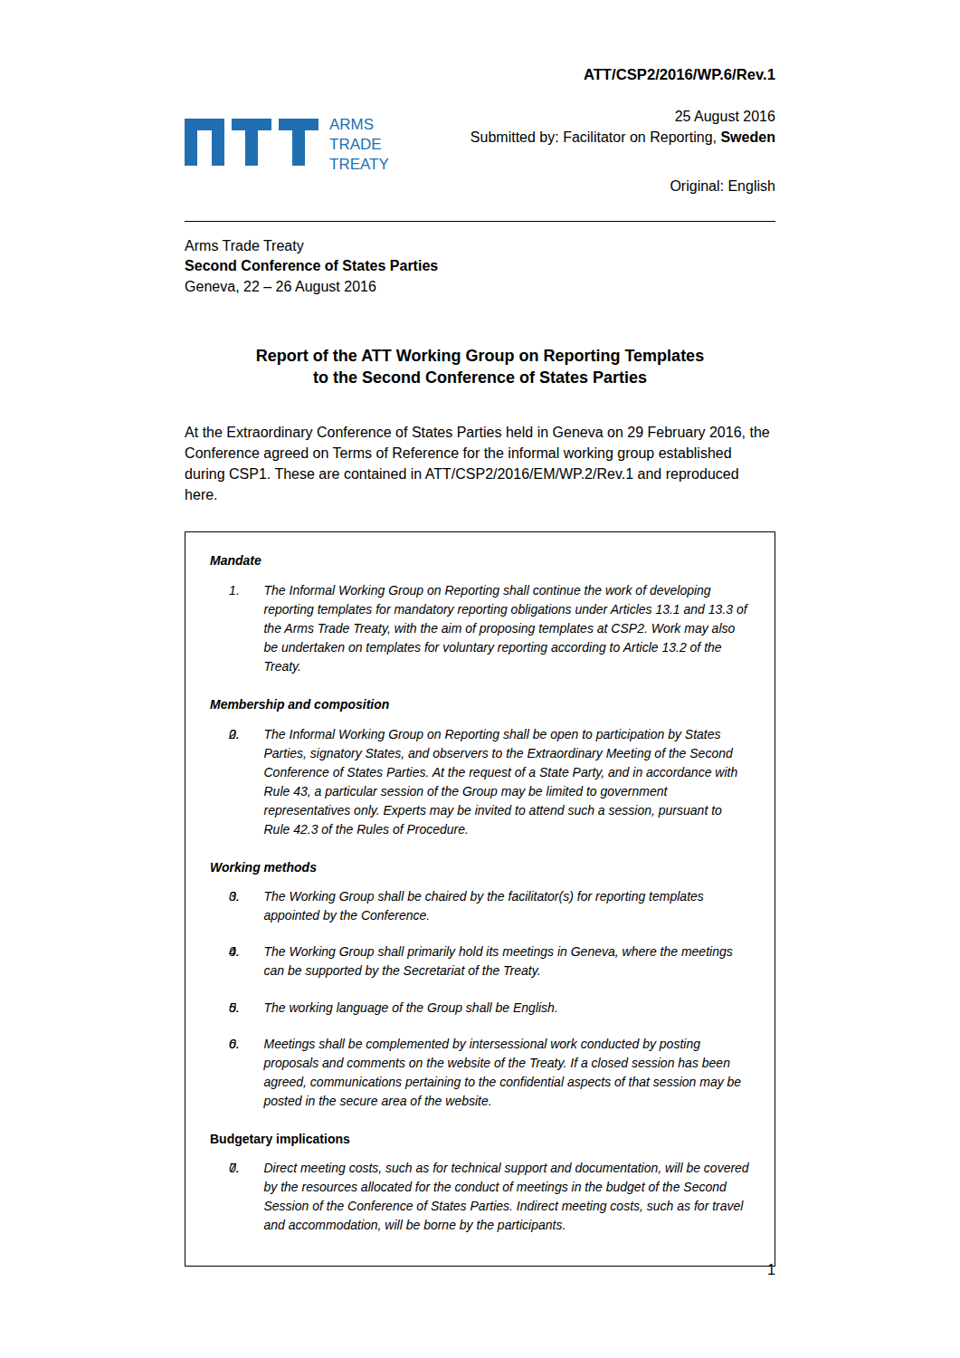ATT/CSP2/2016/WP.6/Rev.1
ARMS TRADE TREATY
25 August 2016
Submitted by: Facilitator on Reporting, Sweden
Original: English
Arms Trade Treaty
Second Conference of States Parties
Geneva, 22 – 26 August 2016
Report of the ATT Working Group on Reporting Templates
to the Second Conference of States Parties
At the Extraordinary Conference of States Parties held in Geneva on 29 February 2016, the Conference agreed on Terms of Reference for the informal working group established during CSP1. These are contained in ATT/CSP2/2016/EM/WP.2/Rev.1 and reproduced here.
Mandate
The Informal Working Group on Reporting shall continue the work of developing reporting templates for mandatory reporting obligations under Articles 13.1 and 13.3 of the Arms Trade Treaty, with the aim of proposing templates at CSP2. Work may also be undertaken on templates for voluntary reporting according to Article 13.2 of the Treaty.
Membership and composition
2. The Informal Working Group on Reporting shall be open to participation by States Parties, signatory States, and observers to the Extraordinary Meeting of the Second Conference of States Parties. At the request of a State Party, and in accordance with Rule 43, a particular session of the Group may be limited to government representatives only. Experts may be invited to attend such a session, pursuant to Rule 42.3 of the Rules of Procedure.
Working methods
3. The Working Group shall be chaired by the facilitator(s) for reporting templates appointed by the Conference.
4. The Working Group shall primarily hold its meetings in Geneva, where the meetings can be supported by the Secretariat of the Treaty.
5. The working language of the Group shall be English.
6. Meetings shall be complemented by intersessional work conducted by posting proposals and comments on the website of the Treaty. If a closed session has been agreed, communications pertaining to the confidential aspects of that session may be posted in the secure area of the website.
Budgetary implications
7. Direct meeting costs, such as for technical support and documentation, will be covered by the resources allocated for the conduct of meetings in the budget of the Second Session of the Conference of States Parties. Indirect meeting costs, such as for travel and accommodation, will be borne by the participants.
1